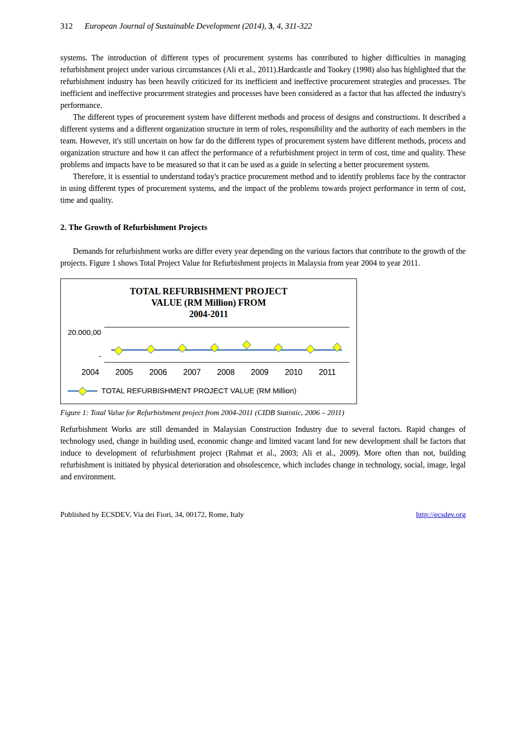312 European Journal of Sustainable Development (2014), 3, 4, 311-322
systems. The introduction of different types of procurement systems has contributed to higher difficulties in managing refurbishment project under various circumstances (Ali et al., 2011).Hardcastle and Tookey (1998) also has highlighted that the refurbishment industry has been heavily criticized for its inefficient and ineffective procurement strategies and processes. The inefficient and ineffective procurement strategies and processes have been considered as a factor that has affected the industry's performance.
The different types of procurement system have different methods and process of designs and constructions. It described a different systems and a different organization structure in term of roles, responsibility and the authority of each members in the team. However, it's still uncertain on how far do the different types of procurement system have different methods, process and organization structure and how it can affect the performance of a refurbishment project in term of cost, time and quality. These problems and impacts have to be measured so that it can be used as a guide in selecting a better procurement system.
Therefore, it is essential to understand today's practice procurement method and to identify problems face by the contractor in using different types of procurement systems, and the impact of the problems towards project performance in term of cost, time and quality.
2. The Growth of Refurbishment Projects
Demands for refurbishment works are differ every year depending on the various factors that contribute to the growth of the projects. Figure 1 shows Total Project Value for Refurbishment projects in Malaysia from year 2004 to year 2011.
TOTAL REFURBISHMENT PROJECT
VALUE (RM Million) FROM
2004-2011
20.000,00 -
20042005200620072008200920102011
TOTAL REFURBISHMENT PROJECT VALUE (RM Million)
Figure 1: Total Value for Refurbishment project from 2004-2011 (CIDB Statistic, 2006 – 2011)
Refurbishment Works are still demanded in Malaysian Construction Industry due to several factors. Rapid changes of technology used, change in building used, economic change and limited vacant land for new development shall be factors that induce to development of refurbishment project (Rahmat et al., 2003; Ali et al., 2009). More often than not, building refurbishment is initiated by physical deterioration and obsolescence, which includes change in technology, social, image, legal and environment.
Published by ECSDEV, Via dei Fiori, 34, 00172, Rome, Italy http://ecsdev.org